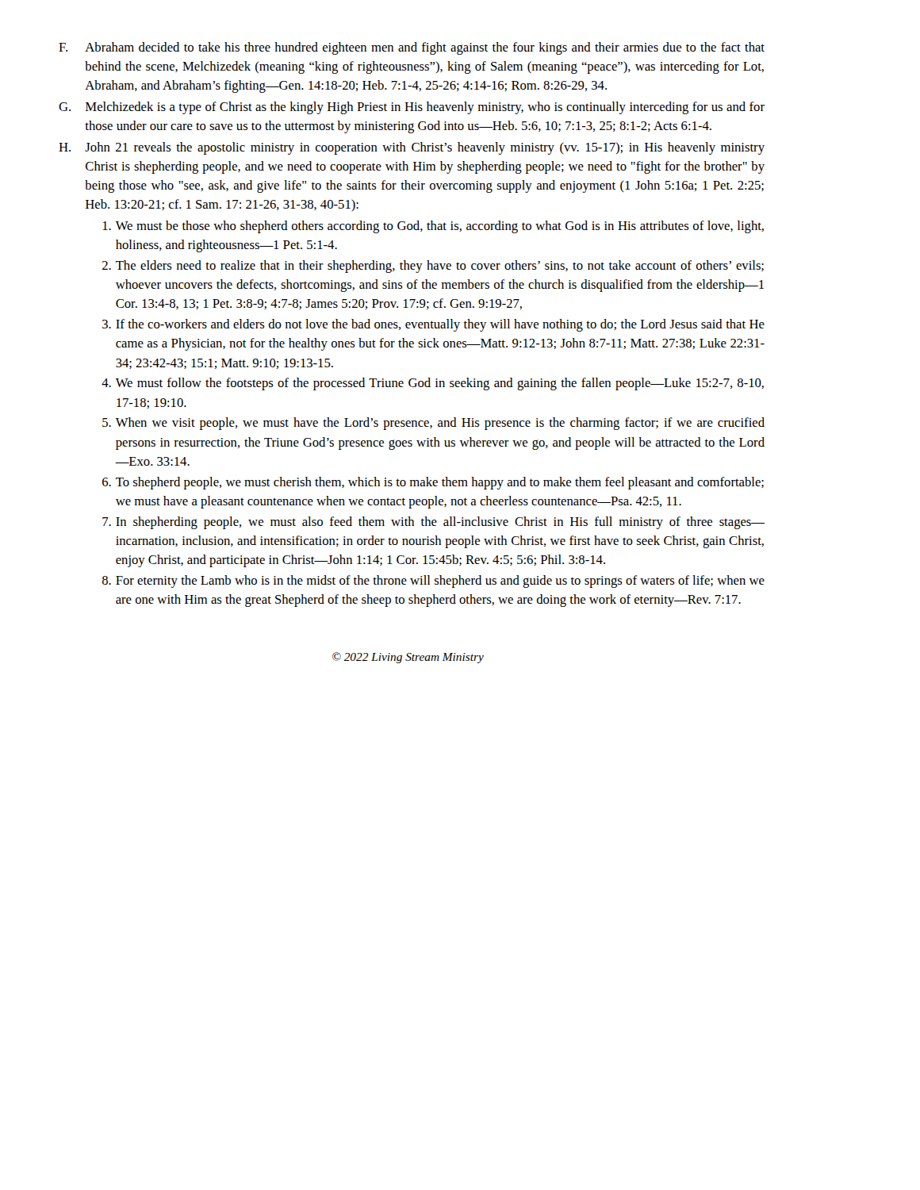F. Abraham decided to take his three hundred eighteen men and fight against the four kings and their armies due to the fact that behind the scene, Melchizedek (meaning “king of righteousness”), king of Salem (meaning “peace”), was interceding for Lot, Abraham, and Abraham’s fighting—Gen. 14:18-20; Heb. 7:1-4, 25-26; 4:14-16; Rom. 8:26-29, 34.
G. Melchizedek is a type of Christ as the kingly High Priest in His heavenly ministry, who is continually interceding for us and for those under our care to save us to the uttermost by ministering God into us—Heb. 5:6, 10; 7:1-3, 25; 8:1-2; Acts 6:1-4.
H. John 21 reveals the apostolic ministry in cooperation with Christ’s heavenly ministry (vv. 15-17); in His heavenly ministry Christ is shepherding people, and we need to cooperate with Him by shepherding people; we need to "fight for the brother" by being those who "see, ask, and give life" to the saints for their overcoming supply and enjoyment (1 John 5:16a; 1 Pet. 2:25; Heb. 13:20-21; cf. 1 Sam. 17: 21-26, 31-38, 40-51):
1. We must be those who shepherd others according to God, that is, according to what God is in His attributes of love, light, holiness, and righteousness—1 Pet. 5:1-4.
2. The elders need to realize that in their shepherding, they have to cover others’ sins, to not take account of others’ evils; whoever uncovers the defects, shortcomings, and sins of the members of the church is disqualified from the eldership—1 Cor. 13:4-8, 13; 1 Pet. 3:8-9; 4:7-8; James 5:20; Prov. 17:9; cf. Gen. 9:19-27,
3. If the co-workers and elders do not love the bad ones, eventually they will have nothing to do; the Lord Jesus said that He came as a Physician, not for the healthy ones but for the sick ones—Matt. 9:12-13; John 8:7-11; Matt. 27:38; Luke 22:31-34; 23:42-43; 15:1; Matt. 9:10; 19:13-15.
4. We must follow the footsteps of the processed Triune God in seeking and gaining the fallen people—Luke 15:2-7, 8-10, 17-18; 19:10.
5. When we visit people, we must have the Lord’s presence, and His presence is the charming factor; if we are crucified persons in resurrection, the Triune God’s presence goes with us wherever we go, and people will be attracted to the Lord—Exo. 33:14.
6. To shepherd people, we must cherish them, which is to make them happy and to make them feel pleasant and comfortable; we must have a pleasant countenance when we contact people, not a cheerless countenance—Psa. 42:5, 11.
7. In shepherding people, we must also feed them with the all-inclusive Christ in His full ministry of three stages—incarnation, inclusion, and intensification; in order to nourish people with Christ, we first have to seek Christ, gain Christ, enjoy Christ, and participate in Christ—John 1:14; 1 Cor. 15:45b; Rev. 4:5; 5:6; Phil. 3:8-14.
8. For eternity the Lamb who is in the midst of the throne will shepherd us and guide us to springs of waters of life; when we are one with Him as the great Shepherd of the sheep to shepherd others, we are doing the work of eternity—Rev. 7:17.
© 2022 Living Stream Ministry